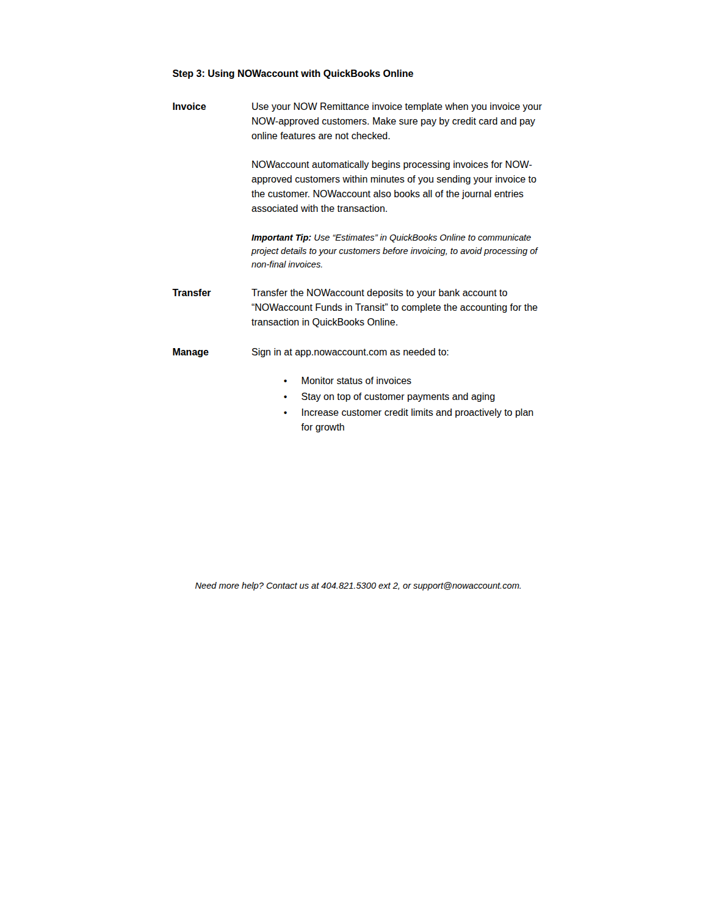Step 3: Using NOWaccount with QuickBooks Online
Invoice
Use your NOW Remittance invoice template when you invoice your NOW-approved customers. Make sure pay by credit card and pay online features are not checked.
NOWaccount automatically begins processing invoices for NOW-approved customers within minutes of you sending your invoice to the customer. NOWaccount also books all of the journal entries associated with the transaction.
Important Tip: Use “Estimates” in QuickBooks Online to communicate project details to your customers before invoicing, to avoid processing of non-final invoices.
Transfer
Transfer the NOWaccount deposits to your bank account to “NOWaccount Funds in Transit” to complete the accounting for the transaction in QuickBooks Online.
Manage
Sign in at app.nowaccount.com as needed to:
Monitor status of invoices
Stay on top of customer payments and aging
Increase customer credit limits and proactively to plan for growth
Need more help? Contact us at 404.821.5300 ext 2, or support@nowaccount.com.